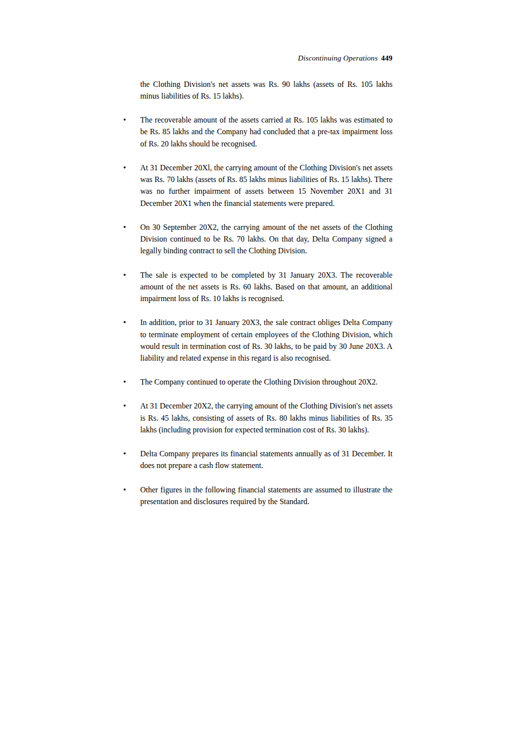Discontinuing Operations 449
the Clothing Division's net assets was Rs. 90 lakhs (assets of Rs. 105 lakhs minus liabilities of Rs. 15 lakhs).
The recoverable amount of the assets carried at Rs. 105 lakhs was estimated to be Rs. 85 lakhs and the Company had concluded that a pre-tax impairment loss of Rs. 20 lakhs should be recognised.
At 31 December 20Xl, the carrying amount of the Clothing Division's net assets was Rs. 70 lakhs (assets of Rs. 85 lakhs minus liabilities of Rs. 15 lakhs). There was no further impairment of assets between 15 November 20X1 and 31 December 20X1 when the financial statements were prepared.
On 30 September 20X2, the carrying amount of the net assets of the Clothing Division continued to be Rs. 70 lakhs. On that day, Delta Company signed a legally binding contract to sell the Clothing Division.
The sale is expected to be completed by 31 January 20X3. The recoverable amount of the net assets is Rs. 60 lakhs. Based on that amount, an additional impairment loss of Rs. 10 lakhs is recognised.
In addition, prior to 31 January 20X3, the sale contract obliges Delta Company to terminate employment of certain employees of the Clothing Division, which would result in termination cost of Rs. 30 lakhs, to be paid by 30 June 20X3. A liability and related expense in this regard is also recognised.
The Company continued to operate the Clothing Division throughout 20X2.
At 31 December 20X2, the carrying amount of the Clothing Division's net assets is Rs. 45 lakhs, consisting of assets of Rs. 80 lakhs minus liabilities of Rs. 35 lakhs (including provision for expected termination cost of Rs. 30 lakhs).
Delta Company prepares its financial statements annually as of 31 December. It does not prepare a cash flow statement.
Other figures in the following financial statements are assumed to illustrate the presentation and disclosures required by the Standard.